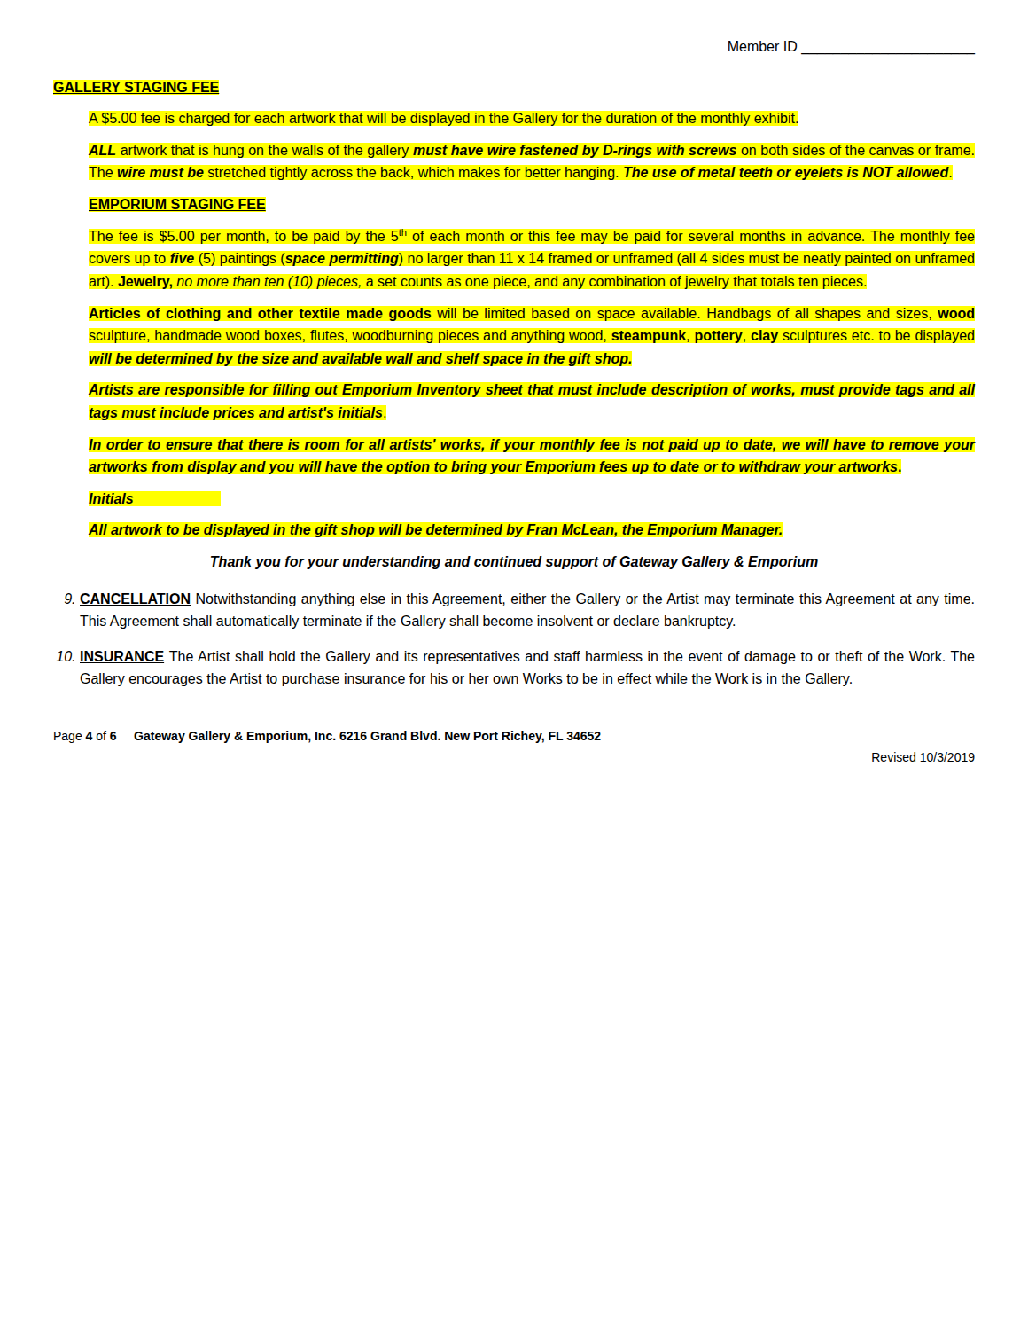Member ID ______________________
GALLERY STAGING FEE
A $5.00 fee is charged for each artwork that will be displayed in the Gallery for the duration of the monthly exhibit.
ALL artwork that is hung on the walls of the gallery must have wire fastened by D-rings with screws on both sides of the canvas or frame. The wire must be stretched tightly across the back, which makes for better hanging. The use of metal teeth or eyelets is NOT allowed.
EMPORIUM STAGING FEE
The fee is $5.00 per month, to be paid by the 5th of each month or this fee may be paid for several months in advance. The monthly fee covers up to five (5) paintings (space permitting) no larger than 11 x 14 framed or unframed (all 4 sides must be neatly painted on unframed art). Jewelry, no more than ten (10) pieces, a set counts as one piece, and any combination of jewelry that totals ten pieces.
Articles of clothing and other textile made goods will be limited based on space available. Handbags of all shapes and sizes, wood sculpture, handmade wood boxes, flutes, woodburning pieces and anything wood, steampunk, pottery, clay sculptures etc. to be displayed will be determined by the size and available wall and shelf space in the gift shop.
Artists are responsible for filling out Emporium Inventory sheet that must include description of works, must provide tags and all tags must include prices and artist's initials.
In order to ensure that there is room for all artists' works, if your monthly fee is not paid up to date, we will have to remove your artworks from display and you will have the option to bring your Emporium fees up to date or to withdraw your artworks.
Initials___________
All artwork to be displayed in the gift shop will be determined by Fran McLean, the Emporium Manager.
Thank you for your understanding and continued support of Gateway Gallery & Emporium
CANCELLATION Notwithstanding anything else in this Agreement, either the Gallery or the Artist may terminate this Agreement at any time. This Agreement shall automatically terminate if the Gallery shall become insolvent or declare bankruptcy.
INSURANCE The Artist shall hold the Gallery and its representatives and staff harmless in the event of damage to or theft of the Work. The Gallery encourages the Artist to purchase insurance for his or her own Works to be in effect while the Work is in the Gallery.
Page 4 of 6 Gateway Gallery & Emporium, Inc. 6216 Grand Blvd. New Port Richey, FL 34652
Revised 10/3/2019